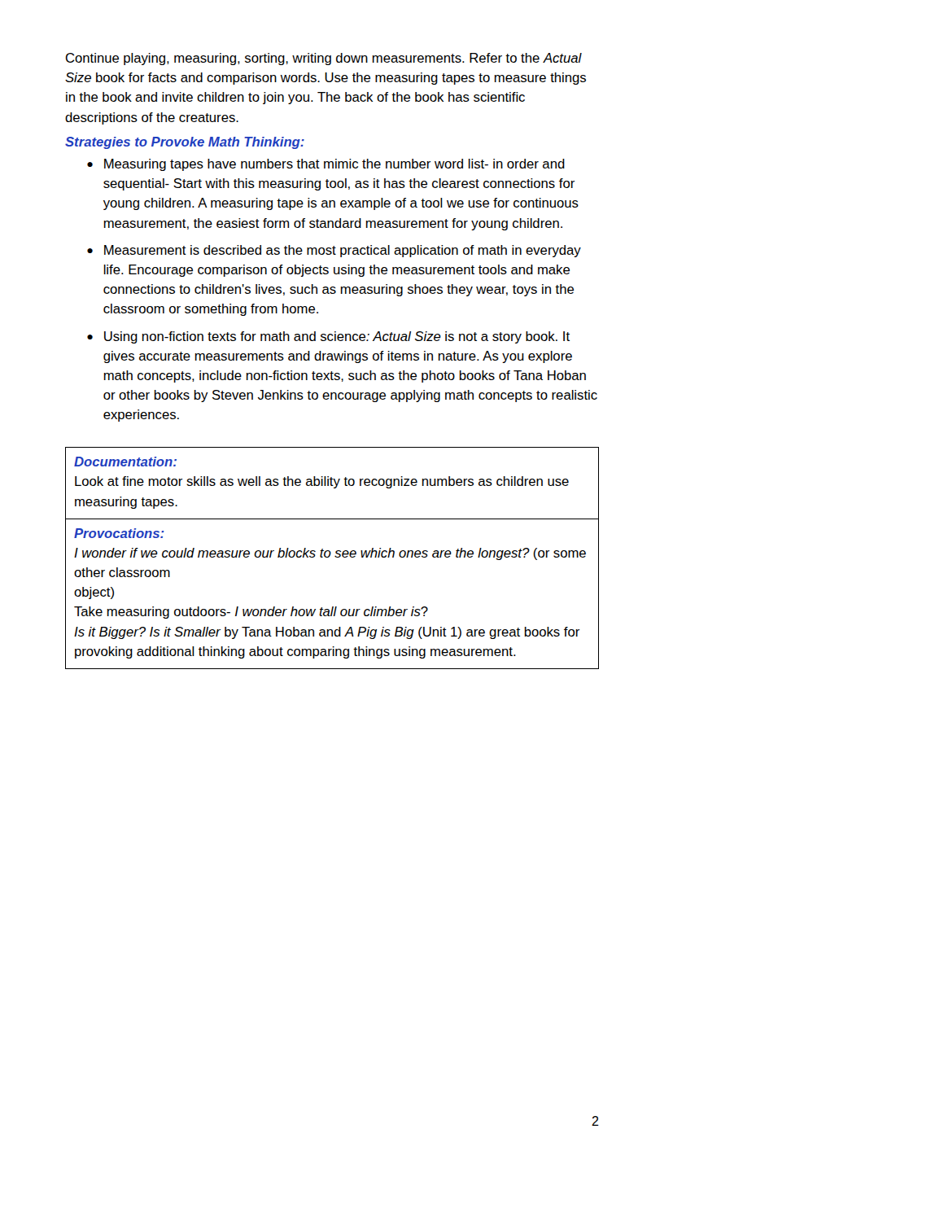Continue playing, measuring, sorting, writing down measurements. Refer to the Actual Size book for facts and comparison words. Use the measuring tapes to measure things in the book and invite children to join you. The back of the book has scientific descriptions of the creatures.
Strategies to Provoke Math Thinking:
Measuring tapes have numbers that mimic the number word list- in order and sequential- Start with this measuring tool, as it has the clearest connections for young children. A measuring tape is an example of a tool we use for continuous measurement, the easiest form of standard measurement for young children.
Measurement is described as the most practical application of math in everyday life. Encourage comparison of objects using the measurement tools and make connections to children's lives, such as measuring shoes they wear, toys in the classroom or something from home.
Using non-fiction texts for math and science: Actual Size is not a story book. It gives accurate measurements and drawings of items in nature. As you explore math concepts, include non-fiction texts, such as the photo books of Tana Hoban or other books by Steven Jenkins to encourage applying math concepts to realistic experiences.
Documentation:
Look at fine motor skills as well as the ability to recognize numbers as children use measuring tapes.
Provocations:
I wonder if we could measure our blocks to see which ones are the longest? (or some other classroom
object)
Take measuring outdoors- I wonder how tall our climber is?
Is it Bigger? Is it Smaller by Tana Hoban and A Pig is Big (Unit 1) are great books for provoking additional thinking about comparing things using measurement.
2